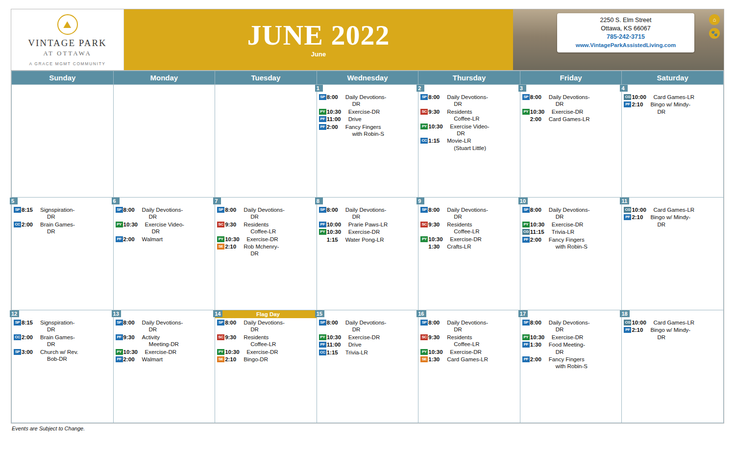⛰
VINTAGE PARK
AT OTTAWA
A Grace Mgmt Community
JUNE 2022
June
2250 S. Elm Street
Ottawa, KS 66067
785-242-3715
www.VintageParkAssistedLiving.com
⌂
🐾
| Sunday | Monday | Tuesday | Wednesday | Thursday | Friday | Saturday |
| --- | --- | --- | --- | --- | --- | --- |
| | | | 1 SP 8:00 Daily Devotions- DR PY 10:30 Exercise-DR PF 11:00 Drive PF 2:00 Fancy Fingers with Robin-S | 2 SP 8:00 Daily Devotions- DR SC 9:30 Residents Coffee-LR PY 10:30 Exercise Video- DR CC 1:15 Movie-LR (Stuart Little) | 3 SP 8:00 Daily Devotions- DR PY 10:30 Exercise-DR 2:00 Card Games-LR | 4 CG 10:00 Card Games-LR PF 2:10 Bingo w/ Mindy- DR |
| 5 SP 8:15 Signspiration- DR CC 2:00 Brain Games- DR | 6 SP 8:00 Daily Devotions- DR PY 10:30 Exercise Video- DR PF 2:00 Walmart | 7 SP 8:00 Daily Devotions- DR SC 9:30 Residents Coffee-LR PY 10:30 Exercise-DR SE 2:10 Rob Mchenry- DR | 8 SP 8:00 Daily Devotions- DR PF 10:00 Prarie Paws-LR PY 10:30 Exercise-DR 1:15 Water Pong-LR | 9 SP 8:00 Daily Devotions- DR SC 9:30 Residents Coffee-LR PY 10:30 Exercise-DR 1:30 Crafts-LR | 10 SP 8:00 Daily Devotions- DR PY 10:30 Exercise-DR CG 11:15 Trivia-LR PF 2:00 Fancy Fingers with Robin-S | 11 CG 10:00 Card Games-LR PF 2:10 Bingo w/ Mindy- DR |
| 12 SP 8:15 Signspiration- DR CC 2:00 Brain Games- DR SP 3:00 Church w/ Rev. Bob-DR | 13 SP 8:00 Daily Devotions- DR PF 9:30 Activity Meeting-DR PY 10:30 Exercise-DR PF 2:00 Walmart | 14 Flag Day SP 8:00 Daily Devotions- DR SC 9:30 Residents Coffee-LR PY 10:30 Exercise-DR SE 2:10 Bingo-DR | 15 SP 8:00 Daily Devotions- DR PY 10:30 Exercise-DR PF 11:00 Drive CC 1:15 Trivia-LR | 16 SP 8:00 Daily Devotions- DR SC 9:30 Residents Coffee-LR PY 10:30 Exercise-DR SE 1:30 Card Games-LR | 17 SP 8:00 Daily Devotions- DR PY 10:30 Exercise-DR PF 1:30 Food Meeting- DR PF 2:00 Fancy Fingers with Robin-S | 18 CG 10:00 Card Games-LR PF 2:10 Bingo w/ Mindy- DR |
Events are Subject to Change.